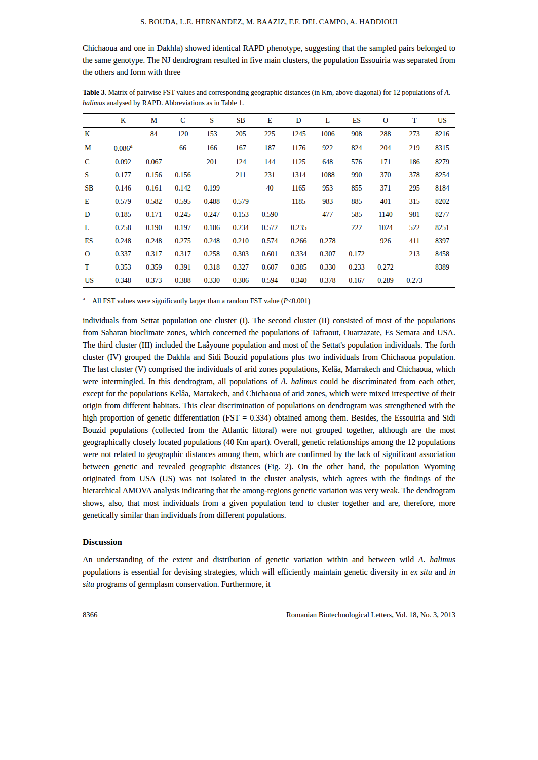S. BOUDA, L.E. HERNANDEZ, M. BAAZIZ, F.F. DEL CAMPO, A. HADDIOUI
Chichaoua and one in Dakhla) showed identical RAPD phenotype, suggesting that the sampled pairs belonged to the same genotype. The NJ dendrogram resulted in five main clusters, the population Essouiria was separated from the others and form with three
Table 3. Matrix of pairwise FST values and corresponding geographic distances (in Km, above diagonal) for 12 populations of A. halimus analysed by RAPD. Abbreviations as in Table 1.
| | K | M | C | S | SB | E | D | L | ES | O | T | US |
| --- | --- | --- | --- | --- | --- | --- | --- | --- | --- | --- | --- | --- |
| K | | 84 | 120 | 153 | 205 | 225 | 1245 | 1006 | 908 | 288 | 273 | 8216 |
| M | 0.086 a | | 66 | 166 | 167 | 187 | 1176 | 922 | 824 | 204 | 219 | 8315 |
| C | 0.092 | 0.067 | | 201 | 124 | 144 | 1125 | 648 | 576 | 171 | 186 | 8279 |
| S | 0.177 | 0.156 | 0.156 | | 211 | 231 | 1314 | 1088 | 990 | 370 | 378 | 8254 |
| SB | 0.146 | 0.161 | 0.142 | 0.199 | | 40 | 1165 | 953 | 855 | 371 | 295 | 8184 |
| E | 0.579 | 0.582 | 0.595 | 0.488 | 0.579 | | 1185 | 983 | 885 | 401 | 315 | 8202 |
| D | 0.185 | 0.171 | 0.245 | 0.247 | 0.153 | 0.590 | | 477 | 585 | 1140 | 981 | 8277 |
| L | 0.258 | 0.190 | 0.197 | 0.186 | 0.234 | 0.572 | 0.235 | | 222 | 1024 | 522 | 8251 |
| ES | 0.248 | 0.248 | 0.275 | 0.248 | 0.210 | 0.574 | 0.266 | 0.278 | | 926 | 411 | 8397 |
| O | 0.337 | 0.317 | 0.317 | 0.258 | 0.303 | 0.601 | 0.334 | 0.307 | 0.172 | | 213 | 8458 |
| T | 0.353 | 0.359 | 0.391 | 0.318 | 0.327 | 0.607 | 0.385 | 0.330 | 0.233 | 0.272 | | 8389 |
| US | 0.348 | 0.373 | 0.388 | 0.330 | 0.306 | 0.594 | 0.340 | 0.378 | 0.167 | 0.289 | 0.273 | |
a All FST values were significantly larger than a random FST value (P<0.001)
individuals from Settat population one cluster (I). The second cluster (II) consisted of most of the populations from Saharan bioclimate zones, which concerned the populations of Tafraout, Ouarzazate, Es Semara and USA. The third cluster (III) included the Laâyoune population and most of the Settat's population individuals. The forth cluster (IV) grouped the Dakhla and Sidi Bouzid populations plus two individuals from Chichaoua population. The last cluster (V) comprised the individuals of arid zones populations, Kelâa, Marrakech and Chichaoua, which were intermingled. In this dendrogram, all populations of A. halimus could be discriminated from each other, except for the populations Kelâa, Marrakech, and Chichaoua of arid zones, which were mixed irrespective of their origin from different habitats. This clear discrimination of populations on dendrogram was strengthened with the high proportion of genetic differentiation (FST = 0.334) obtained among them. Besides, the Essouiria and Sidi Bouzid populations (collected from the Atlantic littoral) were not grouped together, although are the most geographically closely located populations (40 Km apart). Overall, genetic relationships among the 12 populations were not related to geographic distances among them, which are confirmed by the lack of significant association between genetic and revealed geographic distances (Fig. 2). On the other hand, the population Wyoming originated from USA (US) was not isolated in the cluster analysis, which agrees with the findings of the hierarchical AMOVA analysis indicating that the among-regions genetic variation was very weak. The dendrogram shows, also, that most individuals from a given population tend to cluster together and are, therefore, more genetically similar than individuals from different populations.
Discussion
An understanding of the extent and distribution of genetic variation within and between wild A. halimus populations is essential for devising strategies, which will efficiently maintain genetic diversity in ex situ and in situ programs of germplasm conservation. Furthermore, it
8366 Romanian Biotechnological Letters, Vol. 18, No. 3, 2013